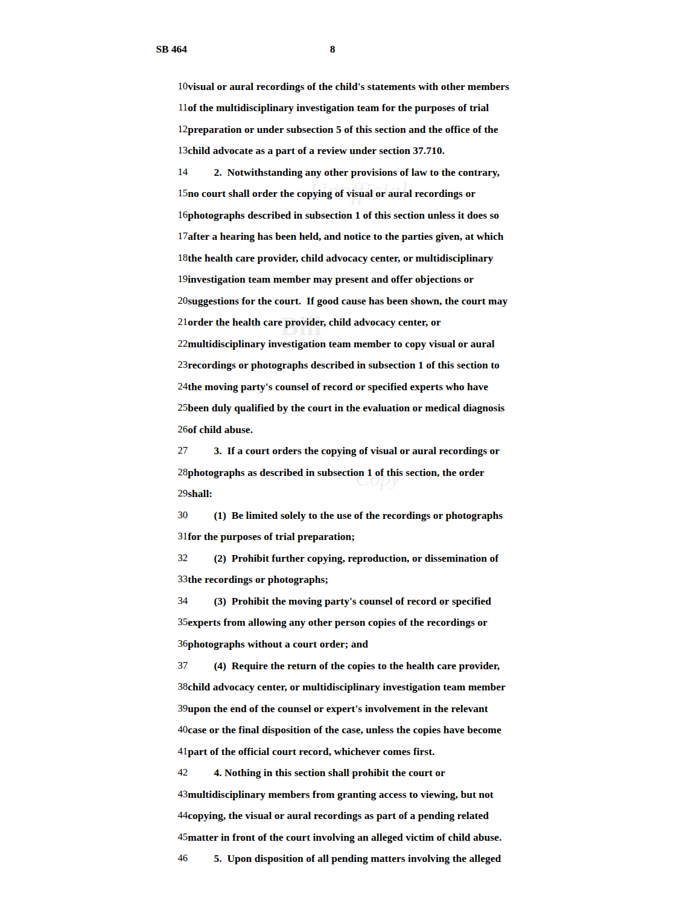Unofficial
Bill
Copy
SB 464 8
| 10 | visual or aural recordings of the child's statements with other members |
| 11 | of the multidisciplinary investigation team for the purposes of trial |
| 12 | preparation or under subsection 5 of this section and the office of the |
| 13 | child advocate as a part of a review under section 37.710. |
| 14 | 2. Notwithstanding any other provisions of law to the contrary, |
| 15 | no court shall order the copying of visual or aural recordings or |
| 16 | photographs described in subsection 1 of this section unless it does so |
| 17 | after a hearing has been held, and notice to the parties given, at which |
| 18 | the health care provider, child advocacy center, or multidisciplinary |
| 19 | investigation team member may present and offer objections or |
| 20 | suggestions for the court. If good cause has been shown, the court may |
| 21 | order the health care provider, child advocacy center, or |
| 22 | multidisciplinary investigation team member to copy visual or aural |
| 23 | recordings or photographs described in subsection 1 of this section to |
| 24 | the moving party's counsel of record or specified experts who have |
| 25 | been duly qualified by the court in the evaluation or medical diagnosis |
| 26 | of child abuse. |
| 27 | 3. If a court orders the copying of visual or aural recordings or |
| 28 | photographs as described in subsection 1 of this section, the order |
| 29 | shall: |
| 30 | (1) Be limited solely to the use of the recordings or photographs |
| 31 | for the purposes of trial preparation; |
| 32 | (2) Prohibit further copying, reproduction, or dissemination of |
| 33 | the recordings or photographs; |
| 34 | (3) Prohibit the moving party's counsel of record or specified |
| 35 | experts from allowing any other person copies of the recordings or |
| 36 | photographs without a court order; and |
| 37 | (4) Require the return of the copies to the health care provider, |
| 38 | child advocacy center, or multidisciplinary investigation team member |
| 39 | upon the end of the counsel or expert's involvement in the relevant |
| 40 | case or the final disposition of the case, unless the copies have become |
| 41 | part of the official court record, whichever comes first. |
| 42 | 4. Nothing in this section shall prohibit the court or |
| 43 | multidisciplinary members from granting access to viewing, but not |
| 44 | copying, the visual or aural recordings as part of a pending related |
| 45 | matter in front of the court involving an alleged victim of child abuse. |
| 46 | 5. Upon disposition of all pending matters involving the alleged |